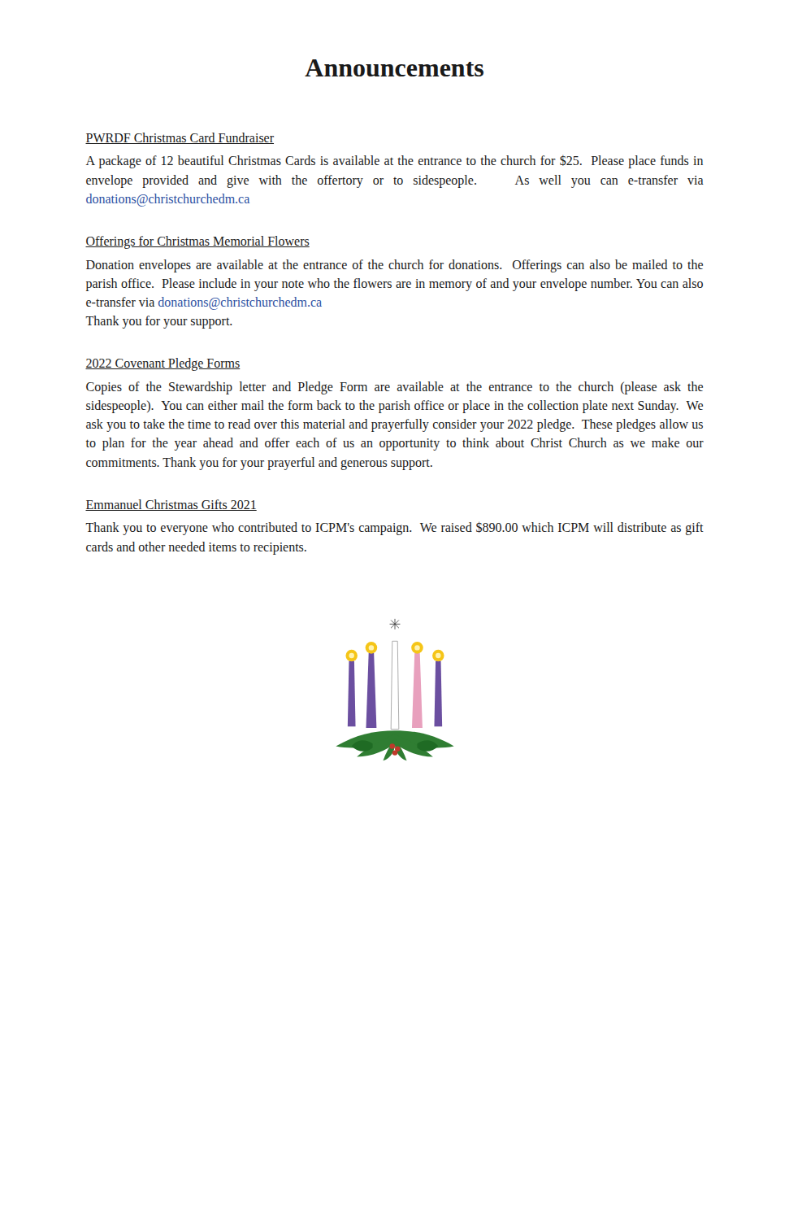Announcements
PWRDF Christmas Card Fundraiser
A package of 12 beautiful Christmas Cards is available at the entrance to the church for $25. Please place funds in envelope provided and give with the offertory or to sidespeople. As well you can e-transfer via donations@christchurchedm.ca
Offerings for Christmas Memorial Flowers
Donation envelopes are available at the entrance of the church for donations. Offerings can also be mailed to the parish office. Please include in your note who the flowers are in memory of and your envelope number. You can also e-transfer via donations@christchurchedm.ca
Thank you for your support.
2022 Covenant Pledge Forms
Copies of the Stewardship letter and Pledge Form are available at the entrance to the church (please ask the sidespeople). You can either mail the form back to the parish office or place in the collection plate next Sunday. We ask you to take the time to read over this material and prayerfully consider your 2022 pledge. These pledges allow us to plan for the year ahead and offer each of us an opportunity to think about Christ Church as we make our commitments. Thank you for your prayerful and generous support.
Emmanuel Christmas Gifts 2021
Thank you to everyone who contributed to ICPM's campaign. We raised $890.00 which ICPM will distribute as gift cards and other needed items to recipients.